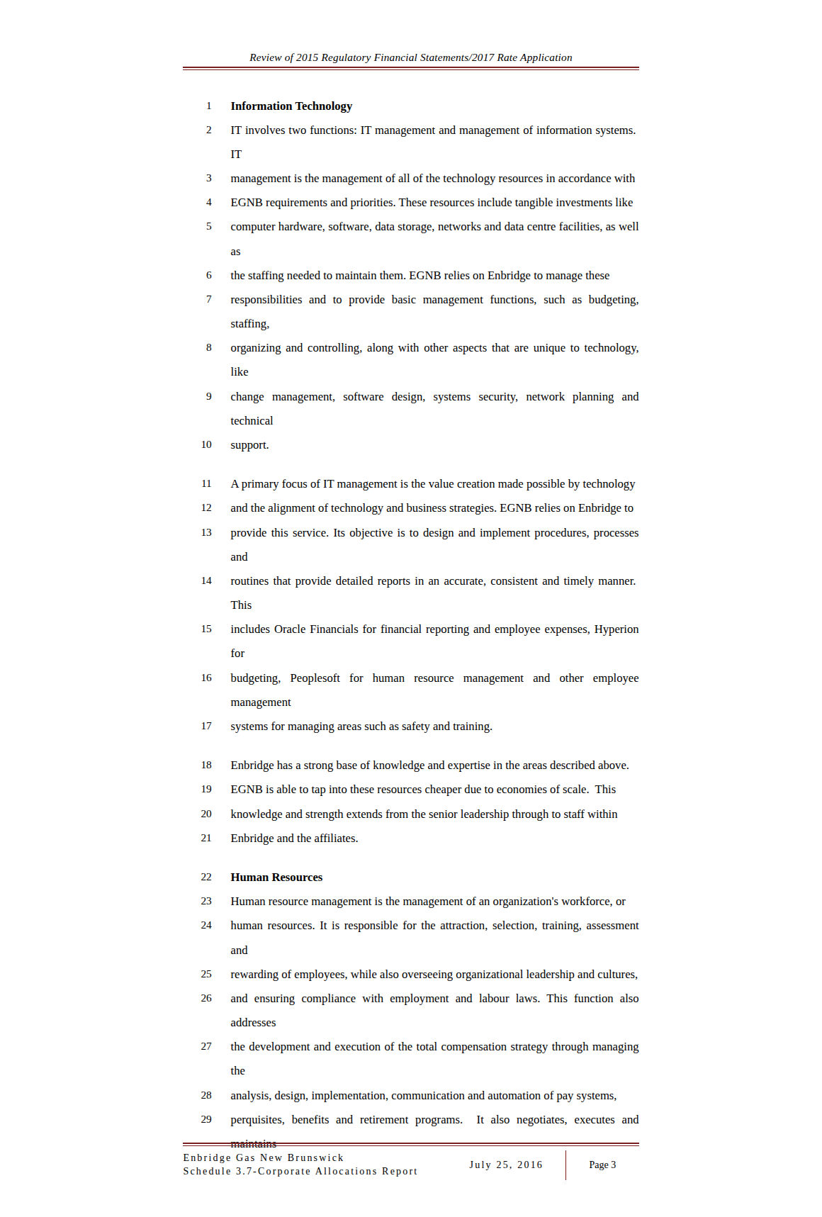Review of 2015 Regulatory Financial Statements/2017 Rate Application
1
Information Technology
2
IT involves two functions: IT management and management of information systems. IT
3
management is the management of all of the technology resources in accordance with
4
EGNB requirements and priorities. These resources include tangible investments like
5
computer hardware, software, data storage, networks and data centre facilities, as well as
6
the staffing needed to maintain them. EGNB relies on Enbridge to manage these
7
responsibilities and to provide basic management functions, such as budgeting, staffing,
8
organizing and controlling, along with other aspects that are unique to technology, like
9
change management, software design, systems security, network planning and technical
10
support.
11
A primary focus of IT management is the value creation made possible by technology
12
and the alignment of technology and business strategies. EGNB relies on Enbridge to
13
provide this service. Its objective is to design and implement procedures, processes and
14
routines that provide detailed reports in an accurate, consistent and timely manner. This
15
includes Oracle Financials for financial reporting and employee expenses, Hyperion for
16
budgeting, Peoplesoft for human resource management and other employee management
17
systems for managing areas such as safety and training.
18
Enbridge has a strong base of knowledge and expertise in the areas described above.
19
EGNB is able to tap into these resources cheaper due to economies of scale. This
20
knowledge and strength extends from the senior leadership through to staff within
21
Enbridge and the affiliates.
22
Human Resources
23
Human resource management is the management of an organization's workforce, or
24
human resources. It is responsible for the attraction, selection, training, assessment and
25
rewarding of employees, while also overseeing organizational leadership and cultures,
26
and ensuring compliance with employment and labour laws. This function also addresses
27
the development and execution of the total compensation strategy through managing the
28
analysis, design, implementation, communication and automation of pay systems,
29
perquisites, benefits and retirement programs. It also negotiates, executes and maintains
| Enbridge Gas New Brunswick Schedule 3.7-Corporate Allocations Report | July 25, 2016 | Page 3 |